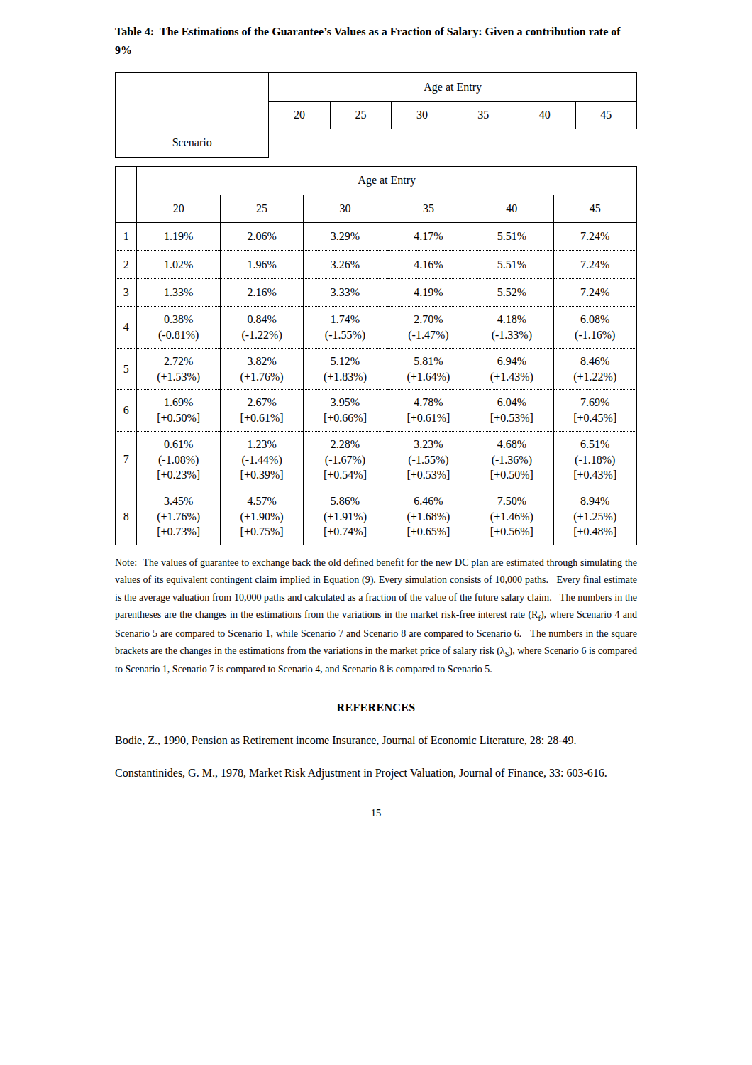Table 4: The Estimations of the Guarantee’s Values as a Fraction of Salary: Given a contribution rate of 9%
| | Age at Entry |
| --- | --- |
| 20 | 25 | 30 | 35 | 40 | 45 |
| Scenario | |
| | Age at Entry |
| --- | --- |
| 20 | 25 | 30 | 35 | 40 | 45 |
| 1 | 1.19% | 2.06% | 3.29% | 4.17% | 5.51% | 7.24% |
| 2 | 1.02% | 1.96% | 3.26% | 4.16% | 5.51% | 7.24% |
| 3 | 1.33% | 2.16% | 3.33% | 4.19% | 5.52% | 7.24% |
| 4 | 0.38% (-0.81%) | 0.84% (-1.22%) | 1.74% (-1.55%) | 2.70% (-1.47%) | 4.18% (-1.33%) | 6.08% (-1.16%) |
| 5 | 2.72% (+1.53%) | 3.82% (+1.76%) | 5.12% (+1.83%) | 5.81% (+1.64%) | 6.94% (+1.43%) | 8.46% (+1.22%) |
| 6 | 1.69% [+0.50%] | 2.67% [+0.61%] | 3.95% [+0.66%] | 4.78% [+0.61%] | 6.04% [+0.53%] | 7.69% [+0.45%] |
| 7 | 0.61% (-1.08%) [+0.23%] | 1.23% (-1.44%) [+0.39%] | 2.28% (-1.67%) [+0.54%] | 3.23% (-1.55%) [+0.53%] | 4.68% (-1.36%) [+0.50%] | 6.51% (-1.18%) [+0.43%] |
| 8 | 3.45% (+1.76%) [+0.73%] | 4.57% (+1.90%) [+0.75%] | 5.86% (+1.91%) [+0.74%] | 6.46% (+1.68%) [+0.65%] | 7.50% (+1.46%) [+0.56%] | 8.94% (+1.25%) [+0.48%] |
Note: The values of guarantee to exchange back the old defined benefit for the new DC plan are estimated through simulating the values of its equivalent contingent claim implied in Equation (9). Every simulation consists of 10,000 paths. Every final estimate is the average valuation from 10,000 paths and calculated as a fraction of the value of the future salary claim. The numbers in the parentheses are the changes in the estimations from the variations in the market risk-free interest rate (Rf), where Scenario 4 and Scenario 5 are compared to Scenario 1, while Scenario 7 and Scenario 8 are compared to Scenario 6. The numbers in the square brackets are the changes in the estimations from the variations in the market price of salary risk (λS), where Scenario 6 is compared to Scenario 1, Scenario 7 is compared to Scenario 4, and Scenario 8 is compared to Scenario 5.
REFERENCES
Bodie, Z., 1990, Pension as Retirement income Insurance, Journal of Economic Literature, 28: 28-49.
Constantinides, G. M., 1978, Market Risk Adjustment in Project Valuation, Journal of Finance, 33: 603-616.
15